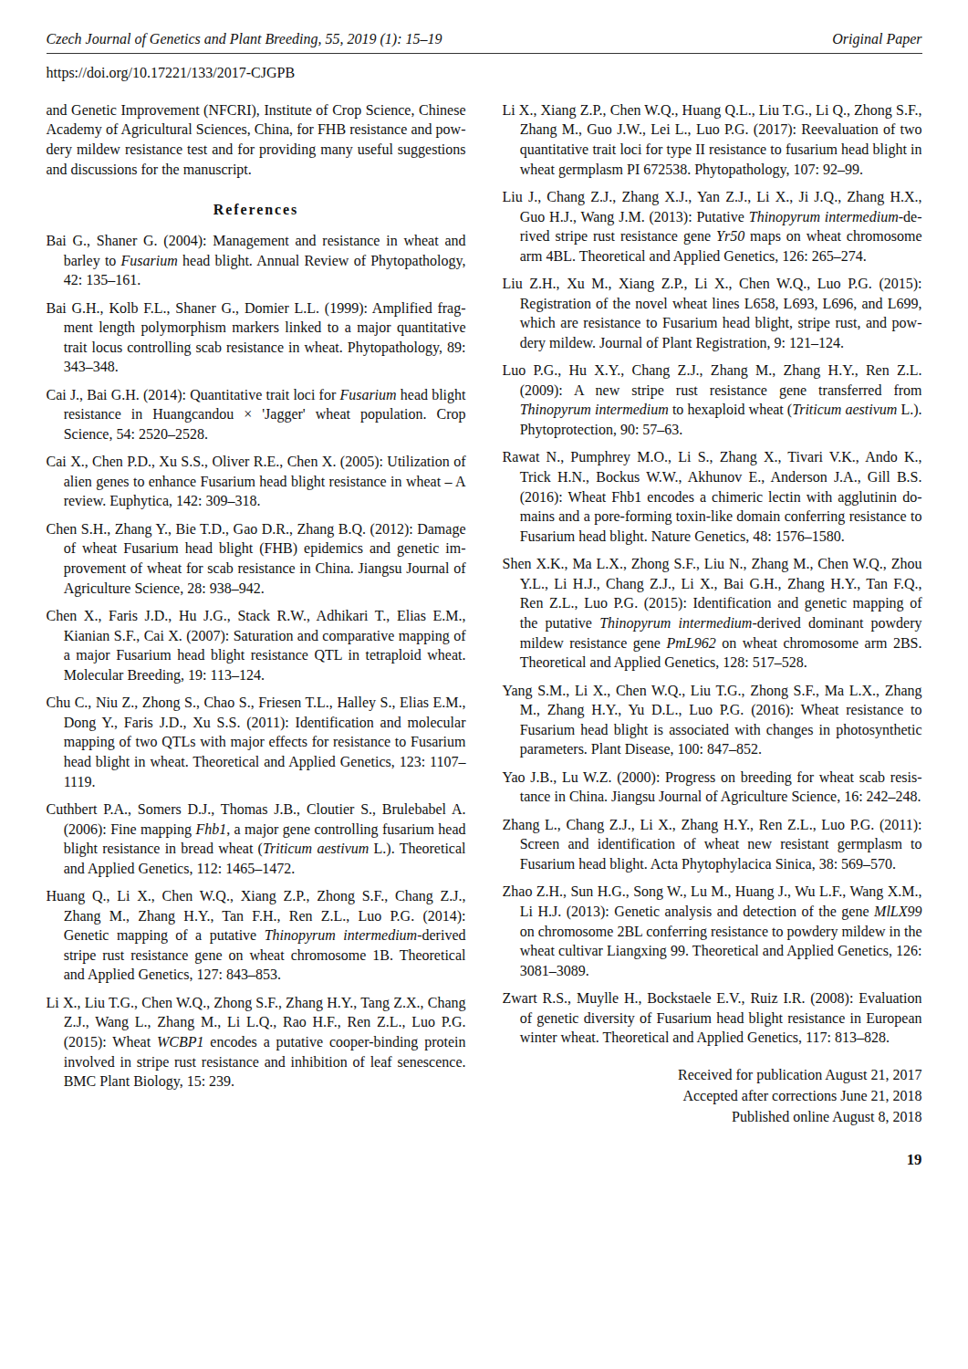Czech Journal of Genetics and Plant Breeding, 55, 2019 (1): 15–19
Original Paper
https://doi.org/10.17221/133/2017-CJGPB
and Genetic Improvement (NFCRI), Institute of Crop Science, Chinese Academy of Agricultural Sciences, China, for FHB resistance and powdery mildew resistance test and for providing many useful suggestions and discussions for the manuscript.
References
Bai G., Shaner G. (2004): Management and resistance in wheat and barley to Fusarium head blight. Annual Review of Phytopathology, 42: 135–161.
Bai G.H., Kolb F.L., Shaner G., Domier L.L. (1999): Amplified fragment length polymorphism markers linked to a major quantitative trait locus controlling scab resistance in wheat. Phytopathology, 89: 343–348.
Cai J., Bai G.H. (2014): Quantitative trait loci for Fusarium head blight resistance in Huangcandou × 'Jagger' wheat population. Crop Science, 54: 2520–2528.
Cai X., Chen P.D., Xu S.S., Oliver R.E., Chen X. (2005): Utilization of alien genes to enhance Fusarium head blight resistance in wheat – A review. Euphytica, 142: 309–318.
Chen S.H., Zhang Y., Bie T.D., Gao D.R., Zhang B.Q. (2012): Damage of wheat Fusarium head blight (FHB) epidemics and genetic improvement of wheat for scab resistance in China. Jiangsu Journal of Agriculture Science, 28: 938–942.
Chen X., Faris J.D., Hu J.G., Stack R.W., Adhikari T., Elias E.M., Kianian S.F., Cai X. (2007): Saturation and comparative mapping of a major Fusarium head blight resistance QTL in tetraploid wheat. Molecular Breeding, 19: 113–124.
Chu C., Niu Z., Zhong S., Chao S., Friesen T.L., Halley S., Elias E.M., Dong Y., Faris J.D., Xu S.S. (2011): Identification and molecular mapping of two QTLs with major effects for resistance to Fusarium head blight in wheat. Theoretical and Applied Genetics, 123: 1107–1119.
Cuthbert P.A., Somers D.J., Thomas J.B., Cloutier S., Brulebabel A. (2006): Fine mapping Fhb1, a major gene controlling fusarium head blight resistance in bread wheat (Triticum aestivum L.). Theoretical and Applied Genetics, 112: 1465–1472.
Huang Q., Li X., Chen W.Q., Xiang Z.P., Zhong S.F., Chang Z.J., Zhang M., Zhang H.Y., Tan F.H., Ren Z.L., Luo P.G. (2014): Genetic mapping of a putative Thinopyrum intermedium-derived stripe rust resistance gene on wheat chromosome 1B. Theoretical and Applied Genetics, 127: 843–853.
Li X., Liu T.G., Chen W.Q., Zhong S.F., Zhang H.Y., Tang Z.X., Chang Z.J., Wang L., Zhang M., Li L.Q., Rao H.F., Ren Z.L., Luo P.G. (2015): Wheat WCBP1 encodes a putative cooper-binding protein involved in stripe rust resistance and inhibition of leaf senescence. BMC Plant Biology, 15: 239.
Li X., Xiang Z.P., Chen W.Q., Huang Q.L., Liu T.G., Li Q., Zhong S.F., Zhang M., Guo J.W., Lei L., Luo P.G. (2017): Reevaluation of two quantitative trait loci for type II resistance to fusarium head blight in wheat germplasm PI 672538. Phytopathology, 107: 92–99.
Liu J., Chang Z.J., Zhang X.J., Yan Z.J., Li X., Ji J.Q., Zhang H.X., Guo H.J., Wang J.M. (2013): Putative Thinopyrum intermedium-derived stripe rust resistance gene Yr50 maps on wheat chromosome arm 4BL. Theoretical and Applied Genetics, 126: 265–274.
Liu Z.H., Xu M., Xiang Z.P., Li X., Chen W.Q., Luo P.G. (2015): Registration of the novel wheat lines L658, L693, L696, and L699, which are resistance to Fusarium head blight, stripe rust, and powdery mildew. Journal of Plant Registration, 9: 121–124.
Luo P.G., Hu X.Y., Chang Z.J., Zhang M., Zhang H.Y., Ren Z.L. (2009): A new stripe rust resistance gene transferred from Thinopyrum intermedium to hexaploid wheat (Triticum aestivum L.). Phytoprotection, 90: 57–63.
Rawat N., Pumphrey M.O., Li S., Zhang X., Tivari V.K., Ando K., Trick H.N., Bockus W.W., Akhunov E., Anderson J.A., Gill B.S. (2016): Wheat Fhb1 encodes a chimeric lectin with agglutinin domains and a pore-forming toxin-like domain conferring resistance to Fusarium head blight. Nature Genetics, 48: 1576–1580.
Shen X.K., Ma L.X., Zhong S.F., Liu N., Zhang M., Chen W.Q., Zhou Y.L., Li H.J., Chang Z.J., Li X., Bai G.H., Zhang H.Y., Tan F.Q., Ren Z.L., Luo P.G. (2015): Identification and genetic mapping of the putative Thinopyrum intermedium-derived dominant powdery mildew resistance gene PmL962 on wheat chromosome arm 2BS. Theoretical and Applied Genetics, 128: 517–528.
Yang S.M., Li X., Chen W.Q., Liu T.G., Zhong S.F., Ma L.X., Zhang M., Zhang H.Y., Yu D.L., Luo P.G. (2016): Wheat resistance to Fusarium head blight is associated with changes in photosynthetic parameters. Plant Disease, 100: 847–852.
Yao J.B., Lu W.Z. (2000): Progress on breeding for wheat scab resistance in China. Jiangsu Journal of Agriculture Science, 16: 242–248.
Zhang L., Chang Z.J., Li X., Zhang H.Y., Ren Z.L., Luo P.G. (2011): Screen and identification of wheat new resistant germplasm to Fusarium head blight. Acta Phytophylacica Sinica, 38: 569–570.
Zhao Z.H., Sun H.G., Song W., Lu M., Huang J., Wu L.F., Wang X.M., Li H.J. (2013): Genetic analysis and detection of the gene MlLX99 on chromosome 2BL conferring resistance to powdery mildew in the wheat cultivar Liangxing 99. Theoretical and Applied Genetics, 126: 3081–3089.
Zwart R.S., Muylle H., Bockstaele E.V., Ruiz I.R. (2008): Evaluation of genetic diversity of Fusarium head blight resistance in European winter wheat. Theoretical and Applied Genetics, 117: 813–828.
Received for publication August 21, 2017
Accepted after corrections June 21, 2018
Published online August 8, 2018
19